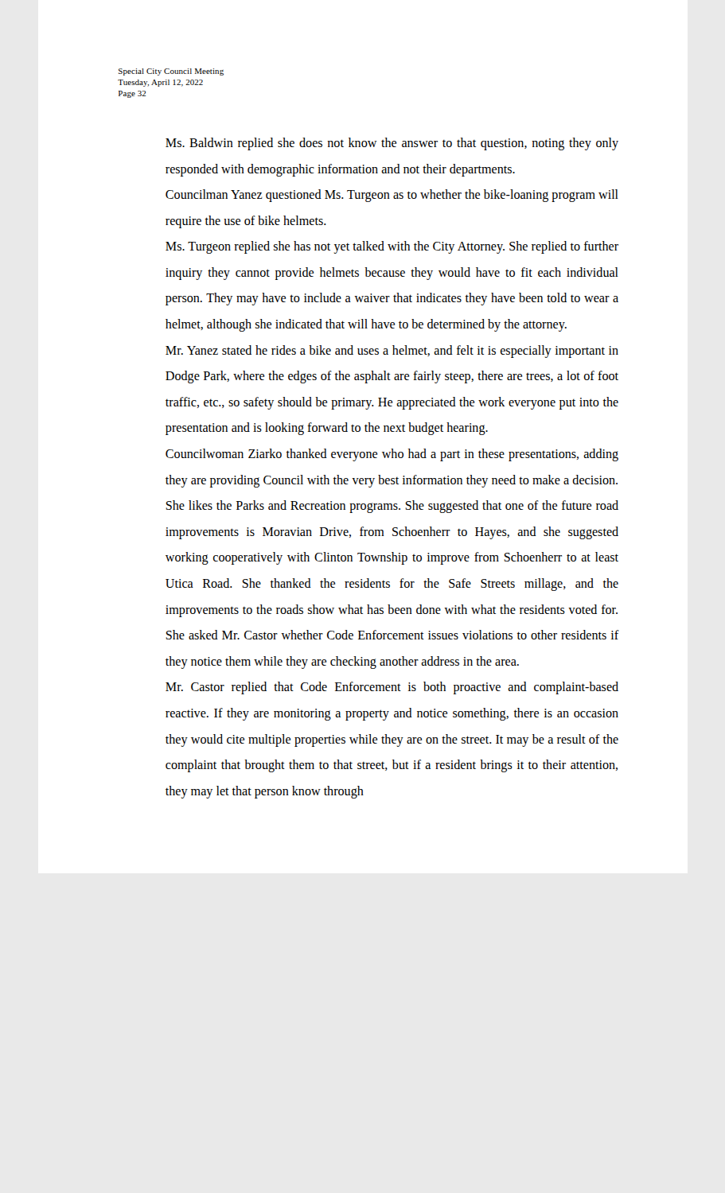Special City Council Meeting
Tuesday, April 12, 2022
Page 32
Ms. Baldwin replied she does not know the answer to that question, noting they only responded with demographic information and not their departments.
Councilman Yanez questioned Ms. Turgeon as to whether the bike-loaning program will require the use of bike helmets.
Ms. Turgeon replied she has not yet talked with the City Attorney. She replied to further inquiry they cannot provide helmets because they would have to fit each individual person. They may have to include a waiver that indicates they have been told to wear a helmet, although she indicated that will have to be determined by the attorney.
Mr. Yanez stated he rides a bike and uses a helmet, and felt it is especially important in Dodge Park, where the edges of the asphalt are fairly steep, there are trees, a lot of foot traffic, etc., so safety should be primary. He appreciated the work everyone put into the presentation and is looking forward to the next budget hearing.
Councilwoman Ziarko thanked everyone who had a part in these presentations, adding they are providing Council with the very best information they need to make a decision. She likes the Parks and Recreation programs. She suggested that one of the future road improvements is Moravian Drive, from Schoenherr to Hayes, and she suggested working cooperatively with Clinton Township to improve from Schoenherr to at least Utica Road. She thanked the residents for the Safe Streets millage, and the improvements to the roads show what has been done with what the residents voted for. She asked Mr. Castor whether Code Enforcement issues violations to other residents if they notice them while they are checking another address in the area.
Mr. Castor replied that Code Enforcement is both proactive and complaint-based reactive. If they are monitoring a property and notice something, there is an occasion they would cite multiple properties while they are on the street. It may be a result of the complaint that brought them to that street, but if a resident brings it to their attention, they may let that person know through